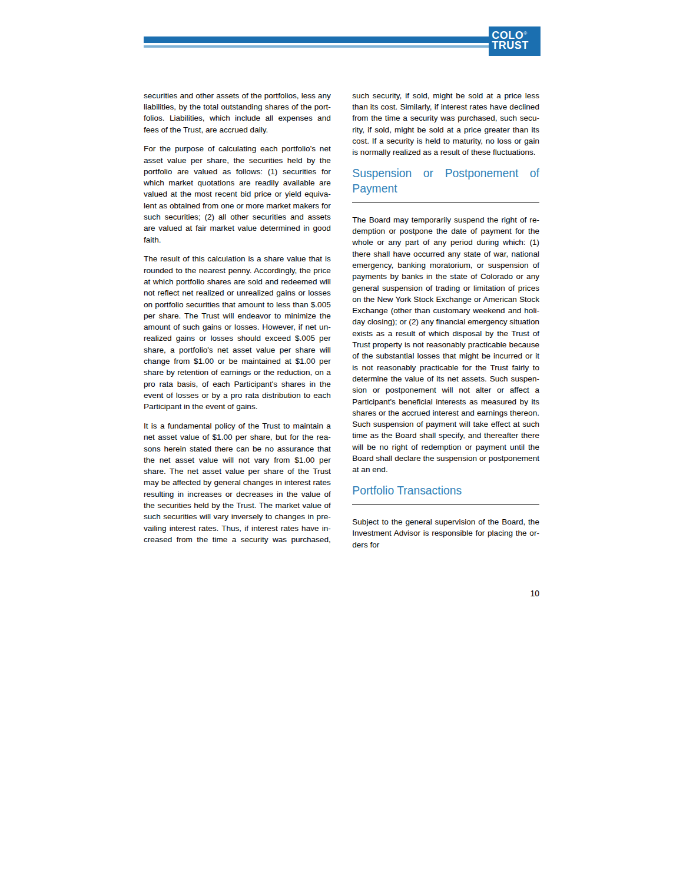COLO®
TRUST
securities and other assets of the portfolios, less any liabilities, by the total outstanding shares of the portfolios. Liabilities, which include all expenses and fees of the Trust, are accrued daily.
For the purpose of calculating each portfolio's net asset value per share, the securities held by the portfolio are valued as follows: (1) securities for which market quotations are readily available are valued at the most recent bid price or yield equivalent as obtained from one or more market makers for such securities; (2) all other securities and assets are valued at fair market value determined in good faith.
The result of this calculation is a share value that is rounded to the nearest penny. Accordingly, the price at which portfolio shares are sold and redeemed will not reflect net realized or unrealized gains or losses on portfolio securities that amount to less than $.005 per share. The Trust will endeavor to minimize the amount of such gains or losses. However, if net unrealized gains or losses should exceed $.005 per share, a portfolio's net asset value per share will change from $1.00 or be maintained at $1.00 per share by retention of earnings or the reduction, on a pro rata basis, of each Participant's shares in the event of losses or by a pro rata distribution to each Participant in the event of gains.
It is a fundamental policy of the Trust to maintain a net asset value of $1.00 per share, but for the reasons herein stated there can be no assurance that the net asset value will not vary from $1.00 per share. The net asset value per share of the Trust may be affected by general changes in interest rates resulting in increases or decreases in the value of the securities held by the Trust. The market value of such securities will vary inversely to changes in prevailing interest rates. Thus, if interest rates have increased from the time a security was purchased, such security, if sold, might be sold at a price less than its cost. Similarly, if interest rates have declined from the time a security was purchased, such security, if sold, might be sold at a price greater than its cost. If a security is held to maturity, no loss or gain is normally realized as a result of these fluctuations.
Suspension or Postponement of Payment
The Board may temporarily suspend the right of redemption or postpone the date of payment for the whole or any part of any period during which: (1) there shall have occurred any state of war, national emergency, banking moratorium, or suspension of payments by banks in the state of Colorado or any general suspension of trading or limitation of prices on the New York Stock Exchange or American Stock Exchange (other than customary weekend and holiday closing); or (2) any financial emergency situation exists as a result of which disposal by the Trust of Trust property is not reasonably practicable because of the substantial losses that might be incurred or it is not reasonably practicable for the Trust fairly to determine the value of its net assets. Such suspension or postponement will not alter or affect a Participant's beneficial interests as measured by its shares or the accrued interest and earnings thereon. Such suspension of payment will take effect at such time as the Board shall specify, and thereafter there will be no right of redemption or payment until the Board shall declare the suspension or postponement at an end.
Portfolio Transactions
Subject to the general supervision of the Board, the Investment Advisor is responsible for placing the orders for
10